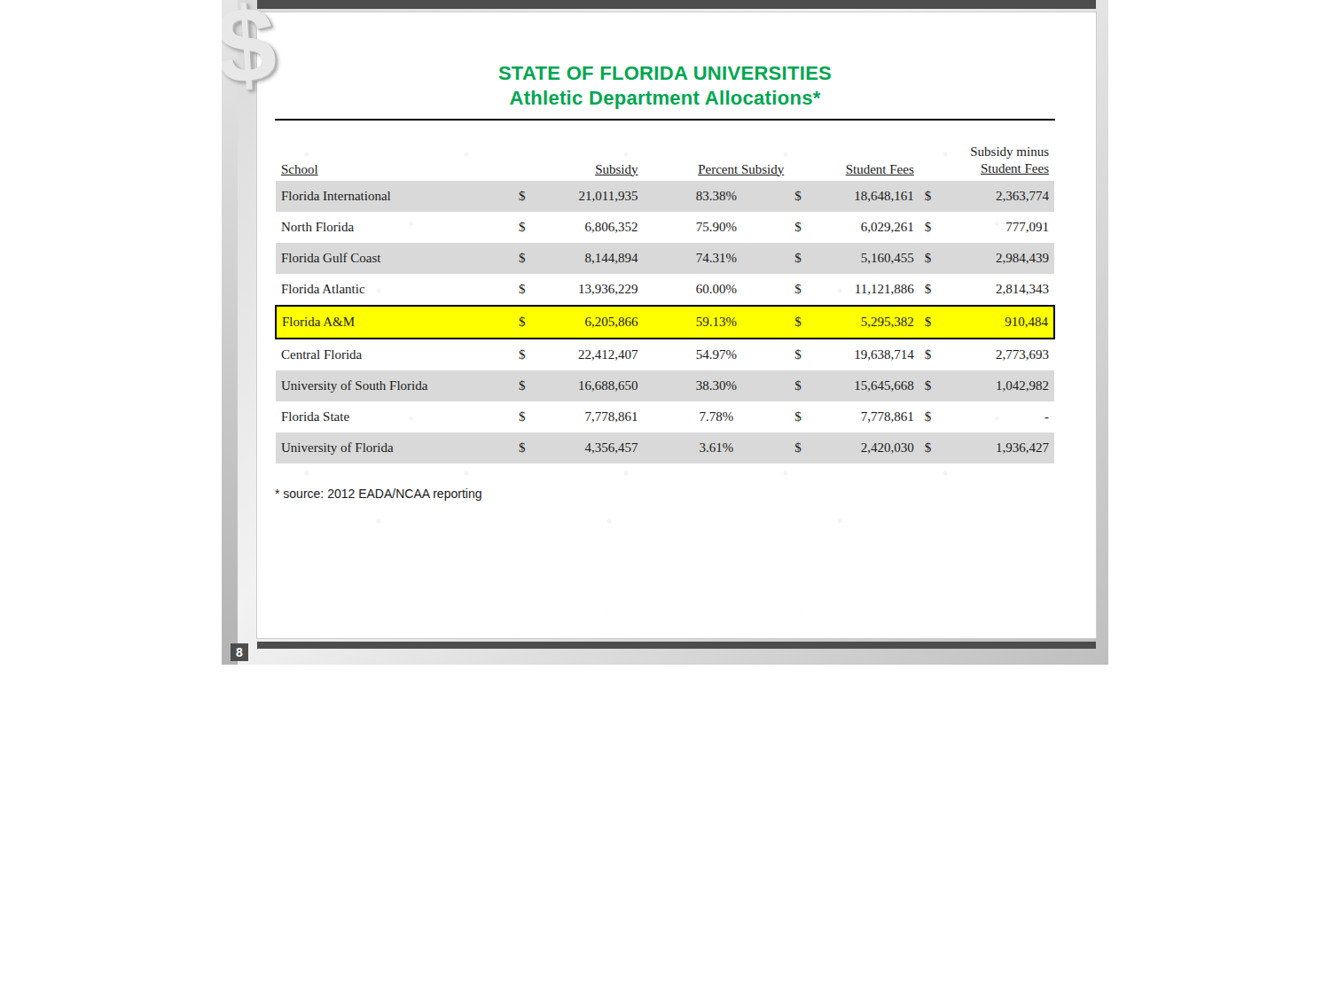$
STATE OF FLORIDA UNIVERSITIES
Athletic Department Allocations*
| School | Subsidy | Percent Subsidy | Student Fees | Subsidy minus Student Fees |
| --- | --- | --- | --- | --- |
| Florida International | $ 21,011,935 | 83.38% | $ 18,648,161 | $ 2,363,774 |
| North Florida | $ 6,806,352 | 75.90% | $ 6,029,261 | $ 777,091 |
| Florida Gulf Coast | $ 8,144,894 | 74.31% | $ 5,160,455 | $ 2,984,439 |
| Florida Atlantic | $ 13,936,229 | 60.00% | $ 11,121,886 | $ 2,814,343 |
| Florida A&M | $ 6,205,866 | 59.13% | $ 5,295,382 | $ 910,484 |
| Central Florida | $ 22,412,407 | 54.97% | $ 19,638,714 | $ 2,773,693 |
| University of South Florida | $ 16,688,650 | 38.30% | $ 15,645,668 | $ 1,042,982 |
| Florida State | $ 7,778,861 | 7.78% | $ 7,778,861 | $ - |
| University of Florida | $ 4,356,457 | 3.61% | $ 2,420,030 | $ 1,936,427 |
* source: 2012 EADA/NCAA reporting
8